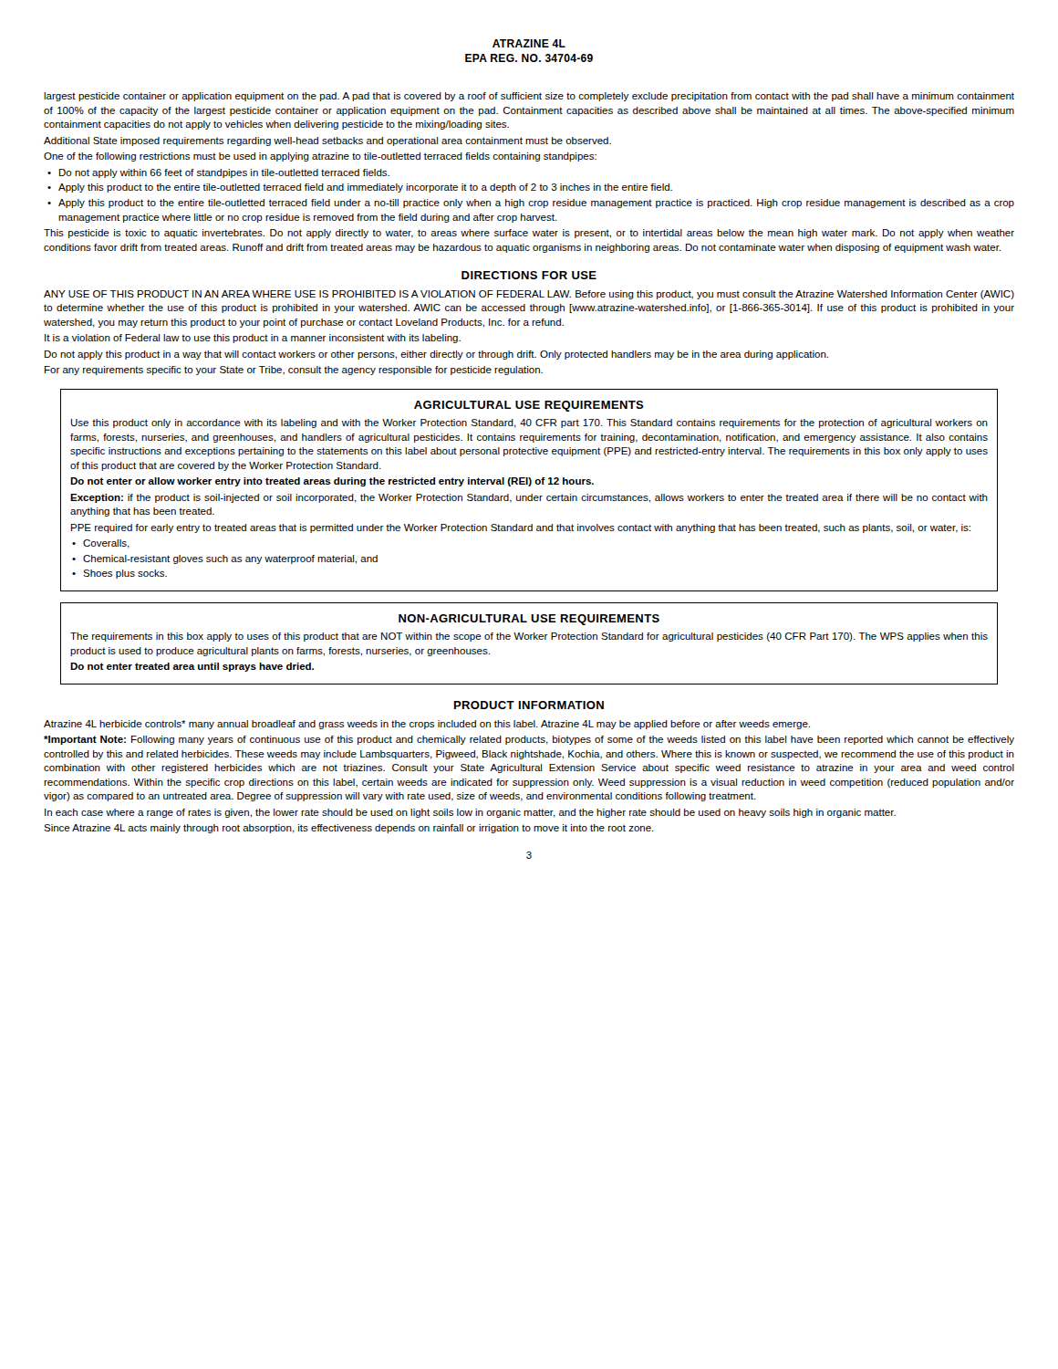ATRAZINE 4L EPA REG. NO. 34704-69
largest pesticide container or application equipment on the pad. A pad that is covered by a roof of sufficient size to completely exclude precipitation from contact with the pad shall have a minimum containment of 100% of the capacity of the largest pesticide container or application equipment on the pad. Containment capacities as described above shall be maintained at all times. The above-specified minimum containment capacities do not apply to vehicles when delivering pesticide to the mixing/loading sites.
Additional State imposed requirements regarding well-head setbacks and operational area containment must be observed.
One of the following restrictions must be used in applying atrazine to tile-outletted terraced fields containing standpipes:
Do not apply within 66 feet of standpipes in tile-outletted terraced fields.
Apply this product to the entire tile-outletted terraced field and immediately incorporate it to a depth of 2 to 3 inches in the entire field.
Apply this product to the entire tile-outletted terraced field under a no-till practice only when a high crop residue management practice is practiced. High crop residue management is described as a crop management practice where little or no crop residue is removed from the field during and after crop harvest.
This pesticide is toxic to aquatic invertebrates. Do not apply directly to water, to areas where surface water is present, or to intertidal areas below the mean high water mark. Do not apply when weather conditions favor drift from treated areas. Runoff and drift from treated areas may be hazardous to aquatic organisms in neighboring areas. Do not contaminate water when disposing of equipment wash water.
DIRECTIONS FOR USE
ANY USE OF THIS PRODUCT IN AN AREA WHERE USE IS PROHIBITED IS A VIOLATION OF FEDERAL LAW. Before using this product, you must consult the Atrazine Watershed Information Center (AWIC) to determine whether the use of this product is prohibited in your watershed. AWIC can be accessed through [www.atrazine-watershed.info], or [1-866-365-3014]. If use of this product is prohibited in your watershed, you may return this product to your point of purchase or contact Loveland Products, Inc. for a refund.
It is a violation of Federal law to use this product in a manner inconsistent with its labeling.
Do not apply this product in a way that will contact workers or other persons, either directly or through drift. Only protected handlers may be in the area during application.
For any requirements specific to your State or Tribe, consult the agency responsible for pesticide regulation.
AGRICULTURAL USE REQUIREMENTS
Use this product only in accordance with its labeling and with the Worker Protection Standard, 40 CFR part 170. This Standard contains requirements for the protection of agricultural workers on farms, forests, nurseries, and greenhouses, and handlers of agricultural pesticides. It contains requirements for training, decontamination, notification, and emergency assistance. It also contains specific instructions and exceptions pertaining to the statements on this label about personal protective equipment (PPE) and restricted-entry interval. The requirements in this box only apply to uses of this product that are covered by the Worker Protection Standard.
Do not enter or allow worker entry into treated areas during the restricted entry interval (REI) of 12 hours.
Exception: if the product is soil-injected or soil incorporated, the Worker Protection Standard, under certain circumstances, allows workers to enter the treated area if there will be no contact with anything that has been treated.
PPE required for early entry to treated areas that is permitted under the Worker Protection Standard and that involves contact with anything that has been treated, such as plants, soil, or water, is:
Coveralls,
Chemical-resistant gloves such as any waterproof material, and
Shoes plus socks.
NON-AGRICULTURAL USE REQUIREMENTS
The requirements in this box apply to uses of this product that are NOT within the scope of the Worker Protection Standard for agricultural pesticides (40 CFR Part 170). The WPS applies when this product is used to produce agricultural plants on farms, forests, nurseries, or greenhouses.
Do not enter treated area until sprays have dried.
PRODUCT INFORMATION
Atrazine 4L herbicide controls* many annual broadleaf and grass weeds in the crops included on this label. Atrazine 4L may be applied before or after weeds emerge.
*Important Note: Following many years of continuous use of this product and chemically related products, biotypes of some of the weeds listed on this label have been reported which cannot be effectively controlled by this and related herbicides. These weeds may include Lambsquarters, Pigweed, Black nightshade, Kochia, and others. Where this is known or suspected, we recommend the use of this product in combination with other registered herbicides which are not triazines. Consult your State Agricultural Extension Service about specific weed resistance to atrazine in your area and weed control recommendations. Within the specific crop directions on this label, certain weeds are indicated for suppression only. Weed suppression is a visual reduction in weed competition (reduced population and/or vigor) as compared to an untreated area. Degree of suppression will vary with rate used, size of weeds, and environmental conditions following treatment.
In each case where a range of rates is given, the lower rate should be used on light soils low in organic matter, and the higher rate should be used on heavy soils high in organic matter.
Since Atrazine 4L acts mainly through root absorption, its effectiveness depends on rainfall or irrigation to move it into the root zone.
3